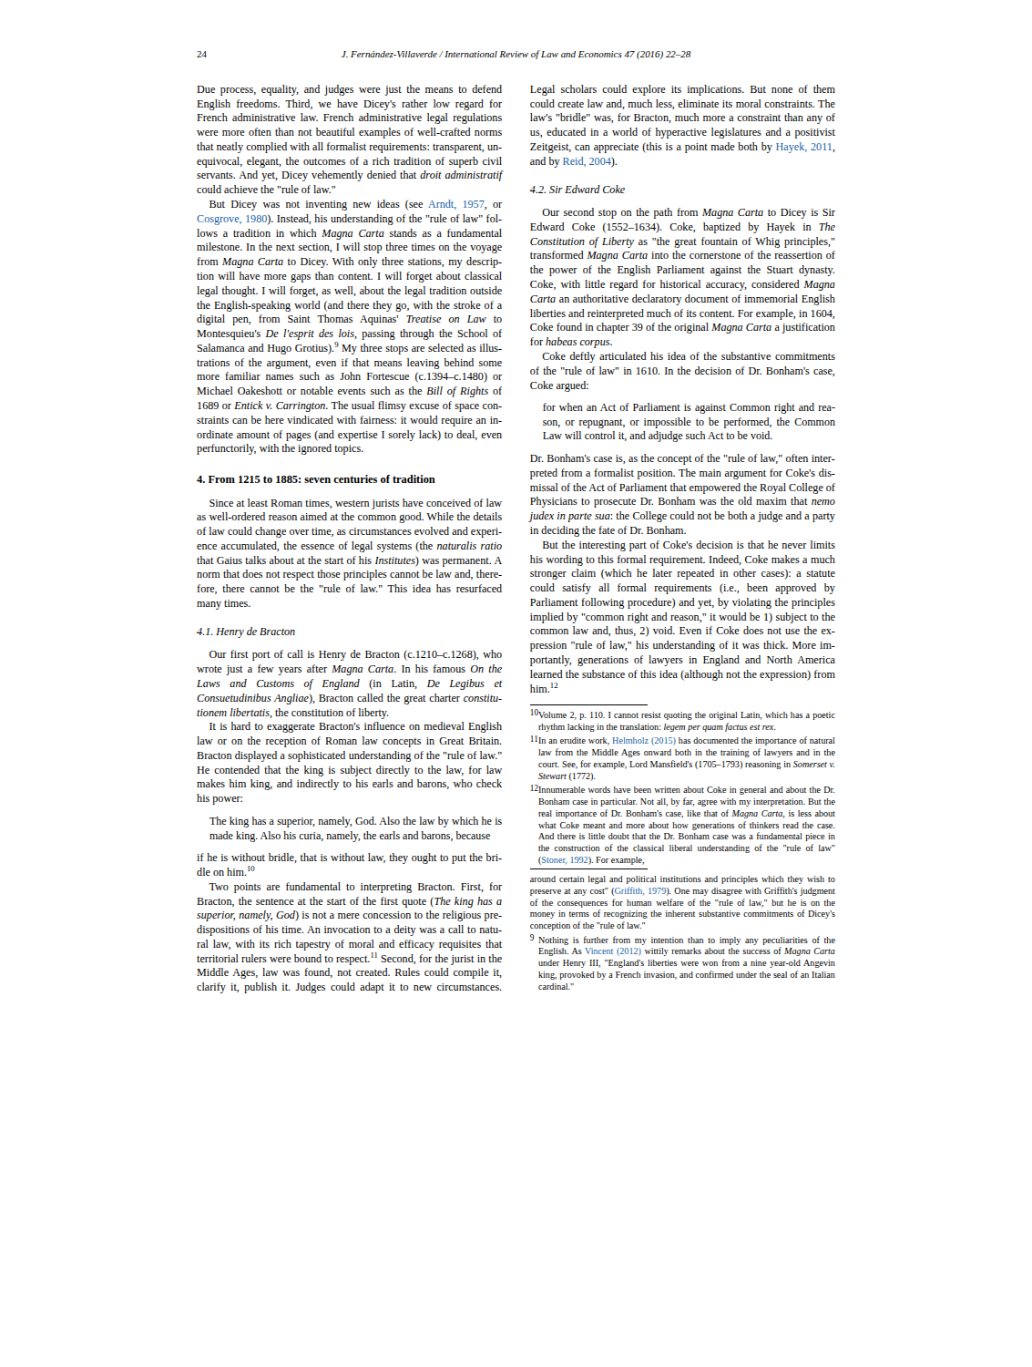24
J. Fernández-Villaverde / International Review of Law and Economics 47 (2016) 22–28
Due process, equality, and judges were just the means to defend English freedoms. Third, we have Dicey's rather low regard for French administrative law. French administrative legal regulations were more often than not beautiful examples of well-crafted norms that neatly complied with all formalist requirements: transparent, unequivocal, elegant, the outcomes of a rich tradition of superb civil servants. And yet, Dicey vehemently denied that droit administratif could achieve the "rule of law."
But Dicey was not inventing new ideas (see Arndt, 1957, or Cosgrove, 1980). Instead, his understanding of the "rule of law" follows a tradition in which Magna Carta stands as a fundamental milestone. In the next section, I will stop three times on the voyage from Magna Carta to Dicey. With only three stations, my description will have more gaps than content. I will forget about classical legal thought. I will forget, as well, about the legal tradition outside the English-speaking world (and there they go, with the stroke of a digital pen, from Saint Thomas Aquinas' Treatise on Law to Montesquieu's De l'esprit des lois, passing through the School of Salamanca and Hugo Grotius).9 My three stops are selected as illustrations of the argument, even if that means leaving behind some more familiar names such as John Fortescue (c.1394–c.1480) or Michael Oakeshott or notable events such as the Bill of Rights of 1689 or Entick v. Carrington. The usual flimsy excuse of space constraints can be here vindicated with fairness: it would require an inordinate amount of pages (and expertise I sorely lack) to deal, even perfunctorily, with the ignored topics.
4. From 1215 to 1885: seven centuries of tradition
Since at least Roman times, western jurists have conceived of law as well-ordered reason aimed at the common good. While the details of law could change over time, as circumstances evolved and experience accumulated, the essence of legal systems (the naturalis ratio that Gaius talks about at the start of his Institutes) was permanent. A norm that does not respect those principles cannot be law and, therefore, there cannot be the "rule of law." This idea has resurfaced many times.
4.1. Henry de Bracton
Our first port of call is Henry de Bracton (c.1210–c.1268), who wrote just a few years after Magna Carta. In his famous On the Laws and Customs of England (in Latin, De Legibus et Consuetudinibus Angliae), Bracton called the great charter constitutionem libertatis, the constitution of liberty.
It is hard to exaggerate Bracton's influence on medieval English law or on the reception of Roman law concepts in Great Britain. Bracton displayed a sophisticated understanding of the "rule of law." He contended that the king is subject directly to the law, for law makes him king, and indirectly to his earls and barons, who check his power:
The king has a superior, namely, God. Also the law by which he is made king. Also his curia, namely, the earls and barons, because
if he is without bridle, that is without law, they ought to put the bridle on him.10
Two points are fundamental to interpreting Bracton. First, for Bracton, the sentence at the start of the first quote (The king has a superior, namely, God) is not a mere concession to the religious predispositions of his time. An invocation to a deity was a call to natural law, with its rich tapestry of moral and efficacy requisites that territorial rulers were bound to respect.11 Second, for the jurist in the Middle Ages, law was found, not created. Rules could compile it, clarify it, publish it. Judges could adapt it to new circumstances. Legal scholars could explore its implications. But none of them could create law and, much less, eliminate its moral constraints. The law's "bridle" was, for Bracton, much more a constraint than any of us, educated in a world of hyperactive legislatures and a positivist Zeitgeist, can appreciate (this is a point made both by Hayek, 2011, and by Reid, 2004).
4.2. Sir Edward Coke
Our second stop on the path from Magna Carta to Dicey is Sir Edward Coke (1552–1634). Coke, baptized by Hayek in The Constitution of Liberty as "the great fountain of Whig principles," transformed Magna Carta into the cornerstone of the reassertion of the power of the English Parliament against the Stuart dynasty. Coke, with little regard for historical accuracy, considered Magna Carta an authoritative declaratory document of immemorial English liberties and reinterpreted much of its content. For example, in 1604, Coke found in chapter 39 of the original Magna Carta a justification for habeas corpus.
Coke deftly articulated his idea of the substantive commitments of the "rule of law" in 1610. In the decision of Dr. Bonham's case, Coke argued:
for when an Act of Parliament is against Common right and reason, or repugnant, or impossible to be performed, the Common Law will control it, and adjudge such Act to be void.
Dr. Bonham's case is, as the concept of the "rule of law," often interpreted from a formalist position. The main argument for Coke's dismissal of the Act of Parliament that empowered the Royal College of Physicians to prosecute Dr. Bonham was the old maxim that nemo judex in parte sua: the College could not be both a judge and a party in deciding the fate of Dr. Bonham.
But the interesting part of Coke's decision is that he never limits his wording to this formal requirement. Indeed, Coke makes a much stronger claim (which he later repeated in other cases): a statute could satisfy all formal requirements (i.e., been approved by Parliament following procedure) and yet, by violating the principles implied by "common right and reason," it would be 1) subject to the common law and, thus, 2) void. Even if Coke does not use the expression "rule of law," his understanding of it was thick. More importantly, generations of lawyers in England and North America learned the substance of this idea (although not the expression) from him.12
10 Volume 2, p. 110. I cannot resist quoting the original Latin, which has a poetic rhythm lacking in the translation: legem per quam factus est rex.
11 In an erudite work, Helmholz (2015) has documented the importance of natural law from the Middle Ages onward both in the training of lawyers and in the court. See, for example, Lord Mansfield's (1705–1793) reasoning in Somerset v. Stewart (1772).
12 Innumerable words have been written about Coke in general and about the Dr. Bonham case in particular. Not all, by far, agree with my interpretation. But the real importance of Dr. Bonham's case, like that of Magna Carta, is less about what Coke meant and more about how generations of thinkers read the case. And there is little doubt that the Dr. Bonham case was a fundamental piece in the construction of the classical liberal understanding of the "rule of law" (Stoner, 1992). For example,
around certain legal and political institutions and principles which they wish to preserve at any cost" (Griffith, 1979). One may disagree with Griffith's judgment of the consequences for human welfare of the "rule of law," but he is on the money in terms of recognizing the inherent substantive commitments of Dicey's conception of the "rule of law."
9 Nothing is further from my intention than to imply any peculiarities of the English. As Vincent (2012) wittily remarks about the success of Magna Carta under Henry III, "England's liberties were won from a nine year-old Angevin king, provoked by a French invasion, and confirmed under the seal of an Italian cardinal."